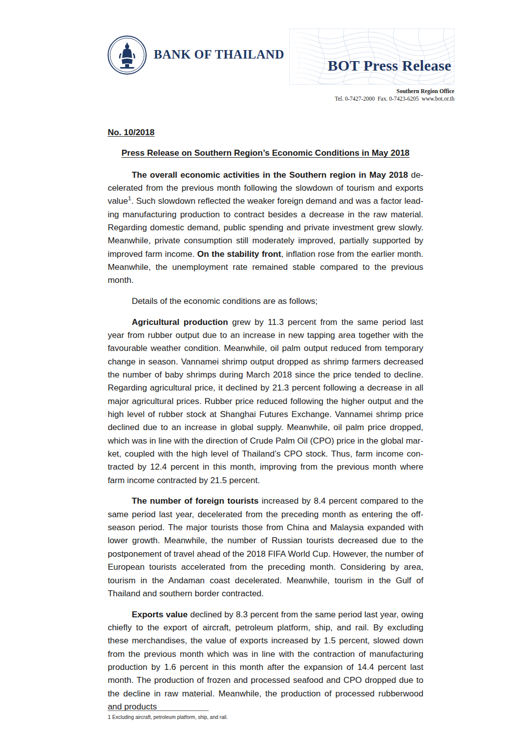BANK OF THAILAND
BOT Press Release
Southern Region Office
Tel. 0-7427-2000 Fax. 0-7423-6205 www.bot.or.th
No. 10/2018
Press Release on Southern Region’s Economic Conditions in May 2018
The overall economic activities in the Southern region in May 2018 decelerated from the previous month following the slowdown of tourism and exports value1. Such slowdown reflected the weaker foreign demand and was a factor leading manufacturing production to contract besides a decrease in the raw material. Regarding domestic demand, public spending and private investment grew slowly. Meanwhile, private consumption still moderately improved, partially supported by improved farm income. On the stability front, inflation rose from the earlier month. Meanwhile, the unemployment rate remained stable compared to the previous month.
Details of the economic conditions are as follows;
Agricultural production grew by 11.3 percent from the same period last year from rubber output due to an increase in new tapping area together with the favourable weather condition. Meanwhile, oil palm output reduced from temporary change in season. Vannamei shrimp output dropped as shrimp farmers decreased the number of baby shrimps during March 2018 since the price tended to decline. Regarding agricultural price, it declined by 21.3 percent following a decrease in all major agricultural prices. Rubber price reduced following the higher output and the high level of rubber stock at Shanghai Futures Exchange. Vannamei shrimp price declined due to an increase in global supply. Meanwhile, oil palm price dropped, which was in line with the direction of Crude Palm Oil (CPO) price in the global market, coupled with the high level of Thailand’s CPO stock. Thus, farm income contracted by 12.4 percent in this month, improving from the previous month where farm income contracted by 21.5 percent.
The number of foreign tourists increased by 8.4 percent compared to the same period last year, decelerated from the preceding month as entering the off-season period. The major tourists those from China and Malaysia expanded with lower growth. Meanwhile, the number of Russian tourists decreased due to the postponement of travel ahead of the 2018 FIFA World Cup. However, the number of European tourists accelerated from the preceding month. Considering by area, tourism in the Andaman coast decelerated. Meanwhile, tourism in the Gulf of Thailand and southern border contracted.
Exports value declined by 8.3 percent from the same period last year, owing chiefly to the export of aircraft, petroleum platform, ship, and rail. By excluding these merchandises, the value of exports increased by 1.5 percent, slowed down from the previous month which was in line with the contraction of manufacturing production by 1.6 percent in this month after the expansion of 14.4 percent last month. The production of frozen and processed seafood and CPO dropped due to the decline in raw material. Meanwhile, the production of processed rubberwood and products
1Excluding aircraft, petroleum platform, ship, and rail.